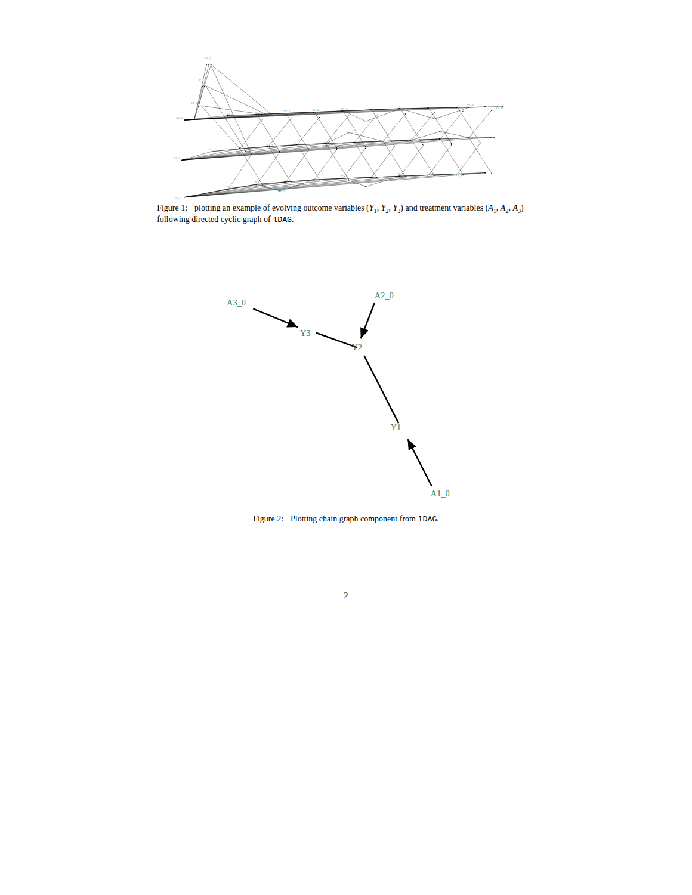Y3_0 Y2_0 Y1_0 A3_0 A2_0 A1_0 Y3_1 Y3_2 Y3_3 Y3_4 Y3_5 Y3_6 Y3_7 Y3_8 Y3_9 Y3_10 Y2_1 Y2_2 Y2_3 Y2_4 Y2_5 Y2_6 Y2_7 Y2_8 Y2_9 Y2_10 Y1_1 Y1_2 Y1_3 Y1_4 Y1_5 Y1_6 Y1_7 Y1_8 Y1_9 Y1_10
Figure 1: plotting an example of evolving outcome variables (Y1, Y2, Y3) and treatment variables (A1, A2, A3) following directed cyclic graph of lDAG.
A2_0 A3_0 Y3 Y2 Y1 A1_0
Figure 2: Plotting chain graph component from lDAG.
2